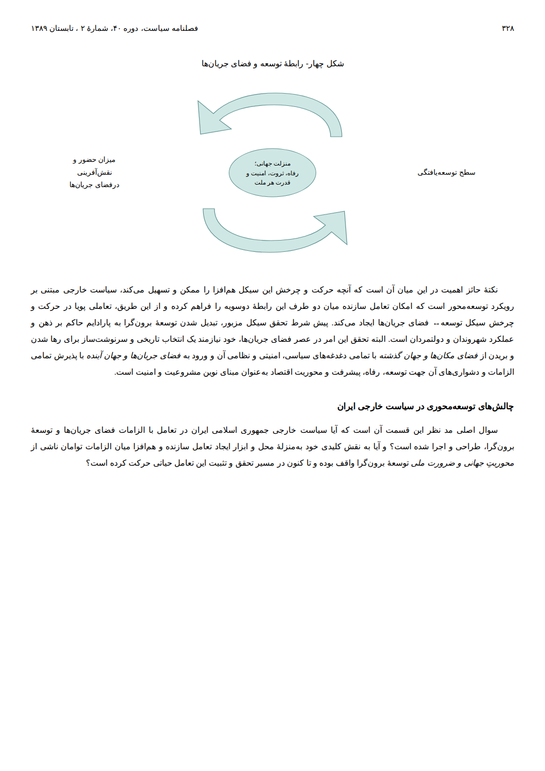۳۲۸ فصلنامه سیاست، دوره ۴۰، شمارهٔ ۲ ، تابستان ۱۳۸۹
شکل چهار- رابطهٔ توسعه و فضای جریان‌ها
منزلت جهانی؛
رفاه، ثروت، امنیت و
قدرت هر ملت
سطح توسعه‌یافتگی
میزان حضور و
نقش‌آفرینی
درفضای جریان‌ها
نکتهٔ حائز اهمیت در این میان آن است که آنچه حرکت و چرخش این سیکل هم‌افزا را ممکن و تسهیل می‌کند، سیاست خارجی مبتنی بر رویکرد توسعه‌محور است که امکان تعامل سازنده میان دو طرف این رابطهٔ دوسویه را فراهم کرده و از این طریق، تعاملی پویا در حرکت و چرخش سیکل توسعه↔ فضای جریان‌ها ایجاد می‌کند. پیش شرط تحقق سیکل مزبور، تبدیل شدن توسعهٔ برون‌گرا به پارادایم حاکم بر ذهن و عملکرد شهروندان و دولتمردان است. البته تحقق این امر در عصر فضای جریان‌ها، خود نیازمند یک انتخاب تاریخی و سرنوشت‌ساز برای رها شدن و بریدن از فضای مکان‌ها و جهان گذشته با تمامی دغدغه‌های سیاسی، امنیتی و نظامی آن و ورود به فضای جریان‌ها و جهان آینده با پذیرش تمامی الزامات و دشواری‌های آن جهت توسعه، رفاه، پیشرفت و محوریت اقتصاد به‌عنوان مبنای نوین مشروعیت و امنیت است.
چالش‌های توسعه‌محوری در سیاست خارجی ایران
سوال اصلی مد نظر این قسمت آن است که آیا سیاست خارجی جمهوری اسلامی ایران در تعامل با الزامات فضای جریان‌ها و توسعهٔ برون‌گرا، طراحی و اجرا شده است؟ و آیا به نقش کلیدی خود به‌منزلهٔ محل و ابزار ایجاد تعامل سازنده و هم‌افزا میان الزامات توامان ناشی از محوریتِ جهانی و ضرورت ملی توسعهٔ برون‌گرا واقف بوده و تا کنون در مسیر تحقق و تثبیت این تعامل حیاتی حرکت کرده است؟